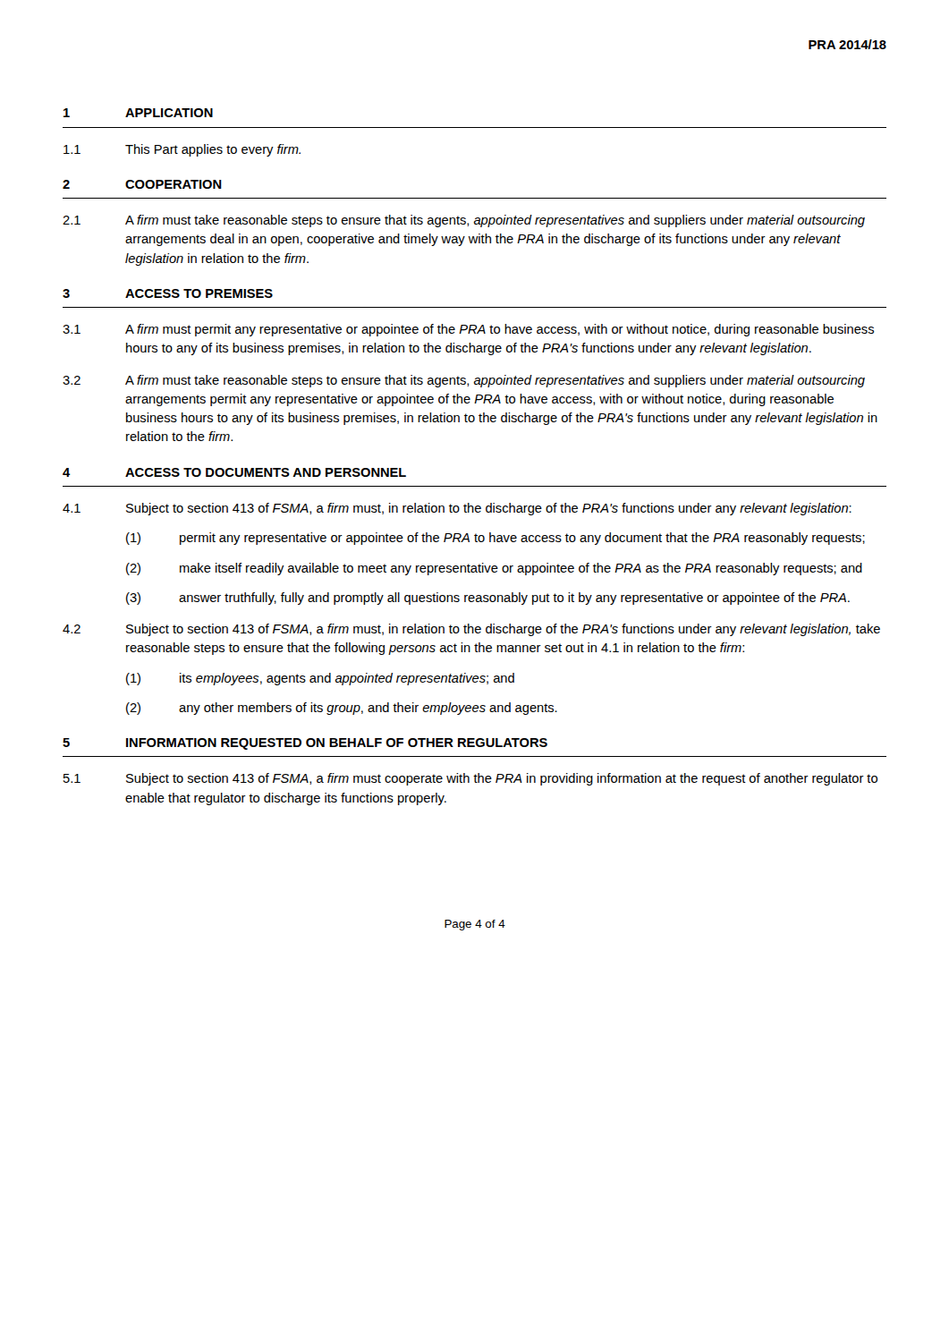PRA 2014/18
1 APPLICATION
1.1 This Part applies to every firm.
2 COOPERATION
2.1 A firm must take reasonable steps to ensure that its agents, appointed representatives and suppliers under material outsourcing arrangements deal in an open, cooperative and timely way with the PRA in the discharge of its functions under any relevant legislation in relation to the firm.
3 ACCESS TO PREMISES
3.1 A firm must permit any representative or appointee of the PRA to have access, with or without notice, during reasonable business hours to any of its business premises, in relation to the discharge of the PRA's functions under any relevant legislation.
3.2 A firm must take reasonable steps to ensure that its agents, appointed representatives and suppliers under material outsourcing arrangements permit any representative or appointee of the PRA to have access, with or without notice, during reasonable business hours to any of its business premises, in relation to the discharge of the PRA's functions under any relevant legislation in relation to the firm.
4 ACCESS TO DOCUMENTS AND PERSONNEL
4.1 Subject to section 413 of FSMA, a firm must, in relation to the discharge of the PRA's functions under any relevant legislation:
(1) permit any representative or appointee of the PRA to have access to any document that the PRA reasonably requests;
(2) make itself readily available to meet any representative or appointee of the PRA as the PRA reasonably requests; and
(3) answer truthfully, fully and promptly all questions reasonably put to it by any representative or appointee of the PRA.
4.2 Subject to section 413 of FSMA, a firm must, in relation to the discharge of the PRA's functions under any relevant legislation, take reasonable steps to ensure that the following persons act in the manner set out in 4.1 in relation to the firm:
(1) its employees, agents and appointed representatives; and
(2) any other members of its group, and their employees and agents.
5 INFORMATION REQUESTED ON BEHALF OF OTHER REGULATORS
5.1 Subject to section 413 of FSMA, a firm must cooperate with the PRA in providing information at the request of another regulator to enable that regulator to discharge its functions properly.
Page 4 of 4